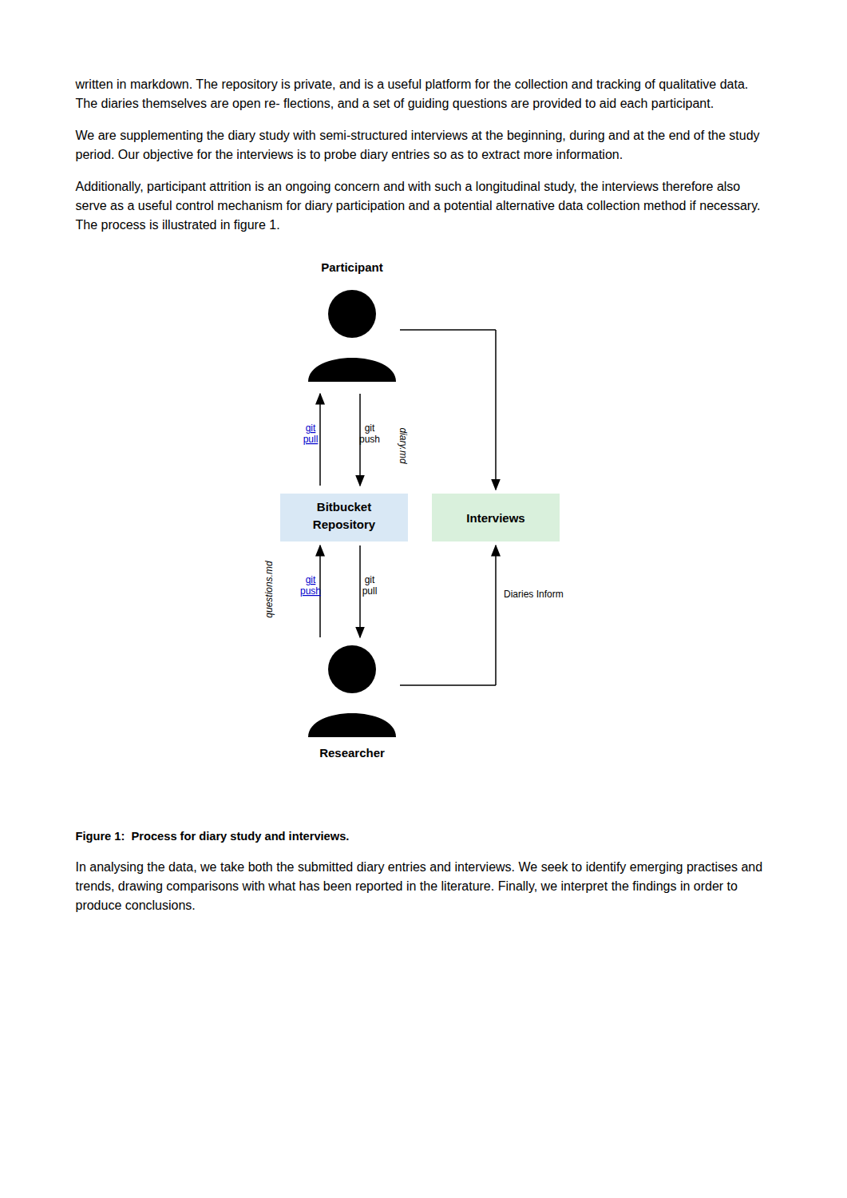written in markdown. The repository is private, and is a useful platform for the collection and tracking of qualitative data. The diaries themselves are open re- flections, and a set of guiding questions are provided to aid each participant.
We are supplementing the diary study with semi-structured interviews at the beginning, during and at the end of the study period. Our objective for the interviews is to probe diary entries so as to extract more information.
Additionally, participant attrition is an ongoing concern and with such a longitudinal study, the interviews therefore also serve as a useful control mechanism for diary participation and a potential alternative data collection method if necessary. The process is illustrated in figure 1.
Participant git pull git push diary.md Bitbucket Repository Interviews git push git pull questions.md Diaries Inform Researcher
Figure 1: Process for diary study and interviews.
In analysing the data, we take both the submitted diary entries and interviews. We seek to identify emerging practises and trends, drawing comparisons with what has been reported in the literature. Finally, we interpret the findings in order to produce conclusions.